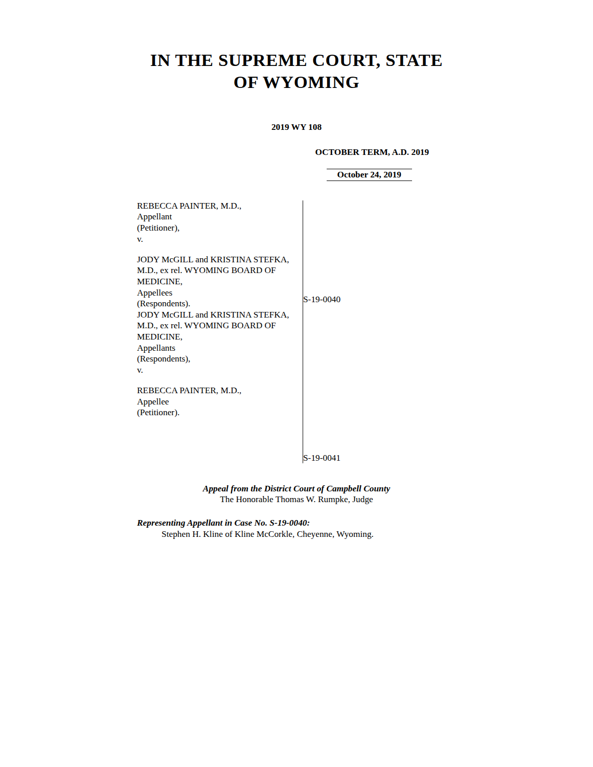IN THE SUPREME COURT, STATE OF WYOMING
2019 WY 108
OCTOBER TERM, A.D. 2019
October 24, 2019
| REBECCA PAINTER, M.D., Appellant (Petitioner), v. JODY McGILL and KRISTINA STEFKA, M.D., ex rel. WYOMING BOARD OF MEDICINE, Appellees (Respondents). JODY McGILL and KRISTINA STEFKA, M.D., ex rel. WYOMING BOARD OF MEDICINE, Appellants (Respondents), v. REBECCA PAINTER, M.D., Appellee (Petitioner). | S-19-0040 S-19-0041 |
Appeal from the District Court of Campbell County
The Honorable Thomas W. Rumpke, Judge
Representing Appellant in Case No. S-19-0040:
Stephen H. Kline of Kline McCorkle, Cheyenne, Wyoming.